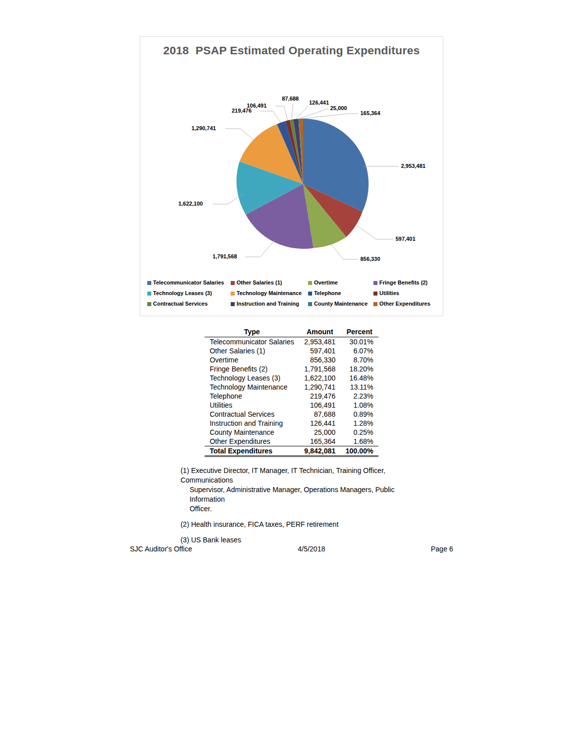2018 PSAP Estimated Operating Expenditures
2,953,481 597,401 856,330 1,791,568 1,622,100 1,290,741 219,476 106,491 87,688 126,441 25,000 165,364
| Telecommunicator Salaries | Other Salaries (1) | Overtime | Fringe Benefits (2) |
| Technology Leases (3) | Technology Maintenance | Telephone | Utilities |
| Contractual Services | Instruction and Training | County Maintenance | Other Expenditures |
| Type | Amount | Percent |
| --- | --- | --- |
| Telecommunicator Salaries | 2,953,481 | 30.01% |
| Other Salaries (1) | 597,401 | 6.07% |
| Overtime | 856,330 | 8.70% |
| Fringe Benefits (2) | 1,791,568 | 18.20% |
| Technology Leases (3) | 1,622,100 | 16.48% |
| Technology Maintenance | 1,290,741 | 13.11% |
| Telephone | 219,476 | 2.23% |
| Utilities | 106,491 | 1.08% |
| Contractual Services | 87,688 | 0.89% |
| Instruction and Training | 126,441 | 1.28% |
| County Maintenance | 25,000 | 0.25% |
| Other Expenditures | 165,364 | 1.68% |
| Total Expenditures | 9,842,081 | 100.00% |
(1) Executive Director, IT Manager, IT Technician, Training Officer, Communications Supervisor, Administrative Manager, Operations Managers, Public Information Officer.
(2) Health insurance, FICA taxes, PERF retirement
(3) US Bank leases
SJC Auditor's Office
4/5/2018
Page 6